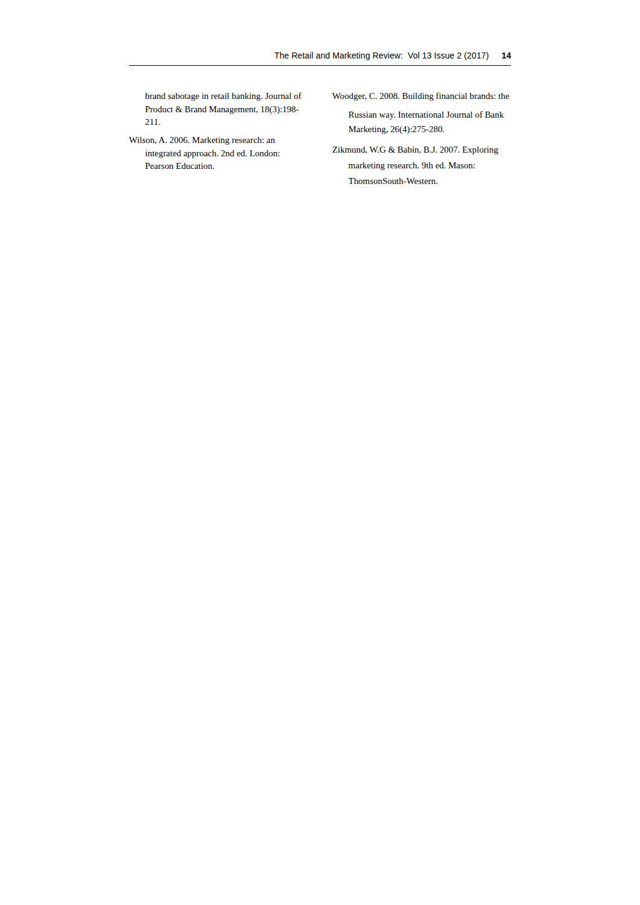The Retail and Marketing Review: Vol 13 Issue 2 (2017)14
brand sabotage in retail banking. Journal of Product & Brand Management, 18(3):198-211.
Wilson, A. 2006. Marketing research: an integrated approach. 2nd ed. London: Pearson Education.
Woodger, C. 2008. Building financial brands: the
Russian way. International Journal of Bank Marketing, 26(4):275-280.
Zikmund, W.G & Babin, B.J. 2007. Exploring marketing research. 9th ed. Mason: ThomsonSouth-Western.